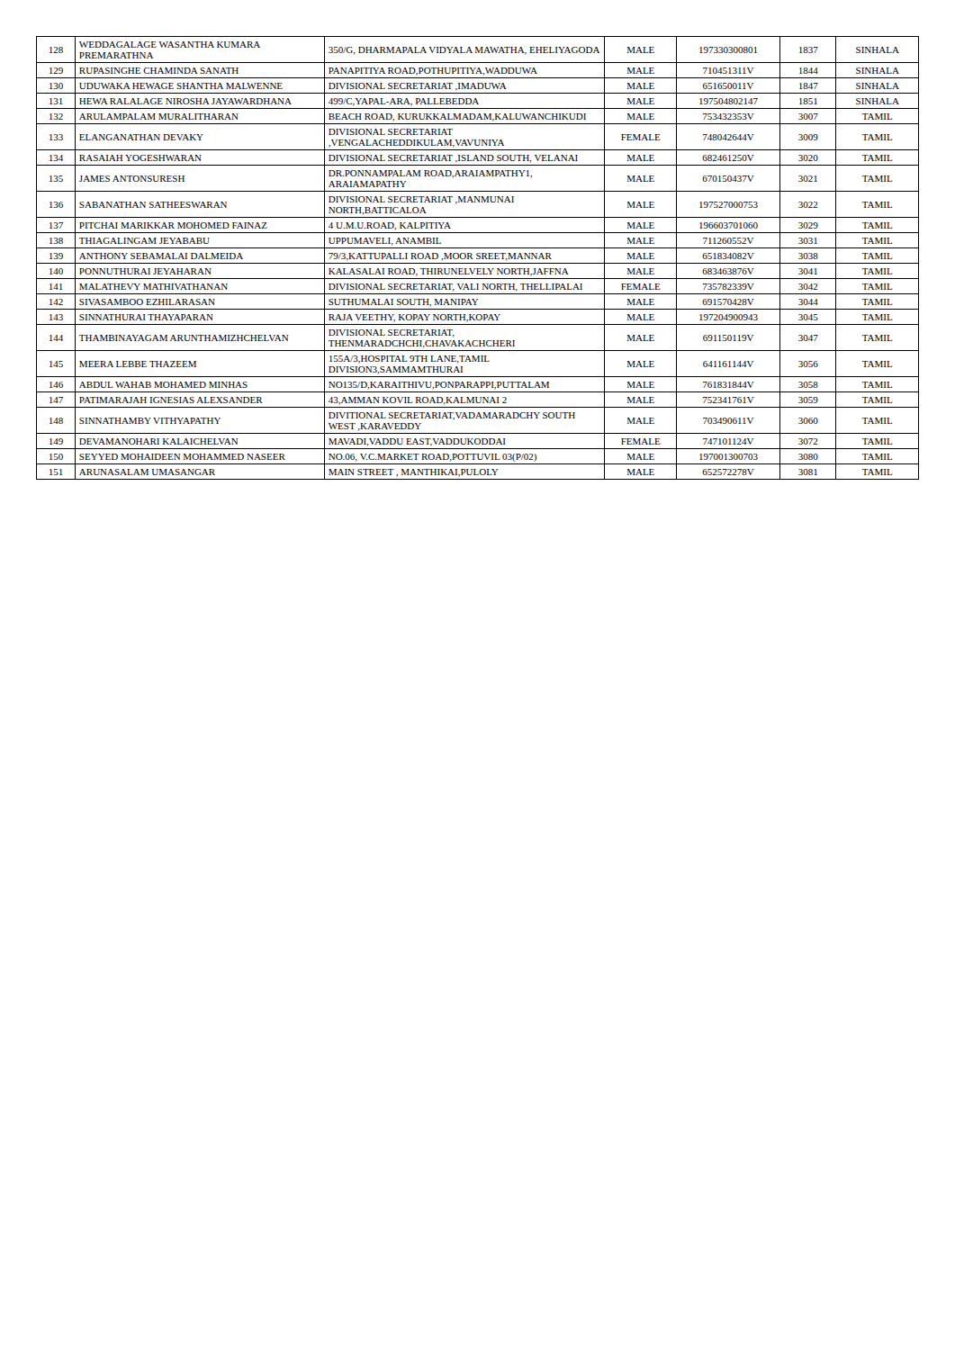| 128 | WEDDAGALAGE WASANTHA KUMARA PREMARATHNA | 350/G, DHARMAPALA VIDYALA MAWATHA, EHELIYAGODA | MALE | 197330300801 | 1837 | SINHALA |
| 129 | RUPASINGHE CHAMINDA SANATH | PANAPITIYA ROAD,POTHUPITIYA,WADDUWA | MALE | 710451311V | 1844 | SINHALA |
| 130 | UDUWAKA HEWAGE SHANTHA MALWENNE | DIVISIONAL SECRETARIAT ,IMADUWA | MALE | 651650011V | 1847 | SINHALA |
| 131 | HEWA RALALAGE NIROSHA JAYAWARDHANA | 499/C,YAPAL-ARA, PALLEBEDDA | MALE | 197504802147 | 1851 | SINHALA |
| 132 | ARULAMPALAM MURALITHARAN | BEACH ROAD, KURUKKALMADAM,KALUWANCHIKUDI | MALE | 753432353V | 3007 | TAMIL |
| 133 | ELANGANATHAN DEVAKY | DIVISIONAL SECRETARIAT ,VENGALACHEDDIKULAM,VAVUNIYA | FEMALE | 748042644V | 3009 | TAMIL |
| 134 | RASAIAH YOGESHWARAN | DIVISIONAL SECRETARIAT ,ISLAND SOUTH, VELANAI | MALE | 682461250V | 3020 | TAMIL |
| 135 | JAMES ANTONSURESH | DR.PONNAMPALAM ROAD,ARAIAMPATHY1, ARAIAMAPATHY | MALE | 670150437V | 3021 | TAMIL |
| 136 | SABANATHAN SATHEESWARAN | DIVISIONAL SECRETARIAT ,MANMUNAI NORTH,BATTICALOA | MALE | 197527000753 | 3022 | TAMIL |
| 137 | PITCHAI MARIKKAR MOHOMED FAINAZ | 4 U.M.U.ROAD, KALPITIYA | MALE | 196603701060 | 3029 | TAMIL |
| 138 | THIAGALINGAM JEYABABU | UPPUMAVELI, ANAMBIL | MALE | 711260552V | 3031 | TAMIL |
| 139 | ANTHONY SEBAMALAI DALMEIDA | 79/3,KATTUPALLI ROAD ,MOOR SREET,MANNAR | MALE | 651834082V | 3038 | TAMIL |
| 140 | PONNUTHURAI JEYAHARAN | KALASALAI ROAD, THIRUNELVELY NORTH,JAFFNA | MALE | 683463876V | 3041 | TAMIL |
| 141 | MALATHEVY MATHIVATHANAN | DIVISIONAL SECRETARIAT, VALI NORTH, THELLIPALAI | FEMALE | 735782339V | 3042 | TAMIL |
| 142 | SIVASAMBOO EZHILARASAN | SUTHUMALAI SOUTH, MANIPAY | MALE | 691570428V | 3044 | TAMIL |
| 143 | SINNATHURAI THAYAPARAN | RAJA VEETHY, KOPAY NORTH,KOPAY | MALE | 197204900943 | 3045 | TAMIL |
| 144 | THAMBINAYAGAM ARUNTHAMIZHCHELVAN | DIVISIONAL SECRETARIAT, THENMARADCHCHI,CHAVAKACHCHERI | MALE | 691150119V | 3047 | TAMIL |
| 145 | MEERA LEBBE THAZEEM | 155A/3,HOSPITAL 9TH LANE,TAMIL DIVISION3,SAMMAMTHURAI | MALE | 641161144V | 3056 | TAMIL |
| 146 | ABDUL WAHAB MOHAMED MINHAS | NO135/D,KARAITHIVU,PONPARAPPI,PUTTALAM | MALE | 761831844V | 3058 | TAMIL |
| 147 | PATIMARAJAH IGNESIAS ALEXSANDER | 43,AMMAN KOVIL ROAD,KALMUNAI 2 | MALE | 752341761V | 3059 | TAMIL |
| 148 | SINNATHAMBY VITHYAPATHY | DIVITIONAL SECRETARIAT,VADAMARADCHY SOUTH WEST ,KARAVEDDY | MALE | 703490611V | 3060 | TAMIL |
| 149 | DEVAMANOHARI KALAICHELVAN | MAVADI,VADDU EAST,VADDUKODDAI | FEMALE | 747101124V | 3072 | TAMIL |
| 150 | SEYYED MOHAIDEEN MOHAMMED NASEER | NO.06, V.C.MARKET ROAD,POTTUVIL 03(P/02) | MALE | 197001300703 | 3080 | TAMIL |
| 151 | ARUNASALAM UMASANGAR | MAIN STREET , MANTHIKAI,PULOLY | MALE | 652572278V | 3081 | TAMIL |